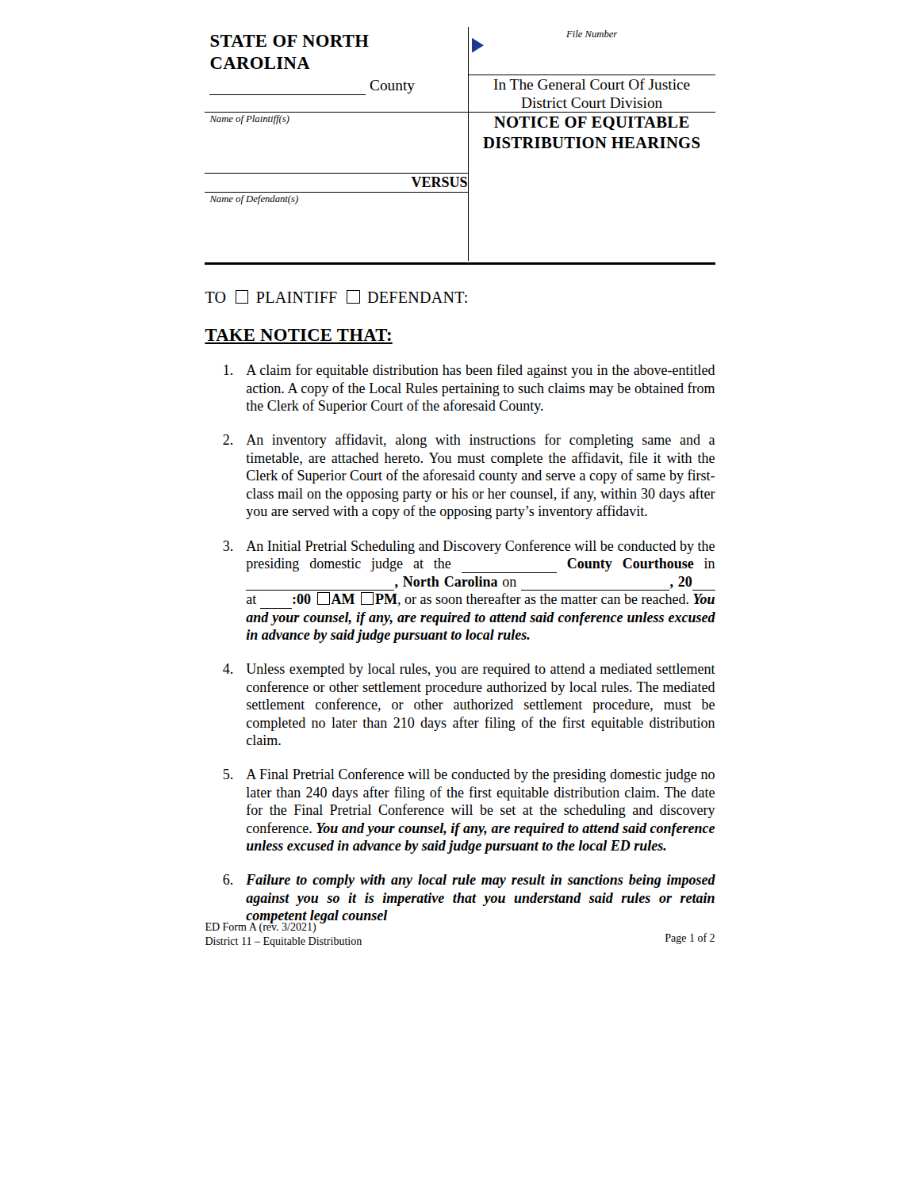| STATE OF NORTH CAROLINA | File Number |
| County | In The General Court Of Justice District Court Division |
| Name of Plaintiff(s) | NOTICE OF EQUITABLE DISTRIBUTION HEARINGS |
| VERSUS |
| Name of Defendant(s) |
TO PLAINTIFF DEFENDANT:
TAKE NOTICE THAT:
A claim for equitable distribution has been filed against you in the above-entitled action. A copy of the Local Rules pertaining to such claims may be obtained from the Clerk of Superior Court of the aforesaid County.
An inventory affidavit, along with instructions for completing same and a timetable, are attached hereto. You must complete the affidavit, file it with the Clerk of Superior Court of the aforesaid county and serve a copy of same by first-class mail on the opposing party or his or her counsel, if any, within 30 days after you are served with a copy of the opposing party’s inventory affidavit.
An Initial Pretrial Scheduling and Discovery Conference will be conducted by the presiding domestic judge at the County Courthouse in , North Carolina on , 20 at :00 AM PM, or as soon thereafter as the matter can be reached. You and your counsel, if any, are required to attend said conference unless excused in advance by said judge pursuant to local rules.
Unless exempted by local rules, you are required to attend a mediated settlement conference or other settlement procedure authorized by local rules. The mediated settlement conference, or other authorized settlement procedure, must be completed no later than 210 days after filing of the first equitable distribution claim.
A Final Pretrial Conference will be conducted by the presiding domestic judge no later than 240 days after filing of the first equitable distribution claim. The date for the Final Pretrial Conference will be set at the scheduling and discovery conference. You and your counsel, if any, are required to attend said conference unless excused in advance by said judge pursuant to the local ED rules.
Failure to comply with any local rule may result in sanctions being imposed against you so it is imperative that you understand said rules or retain competent legal counsel
ED Form A (rev. 3/2021)
District 11 – Equitable Distribution
Page 1 of 2